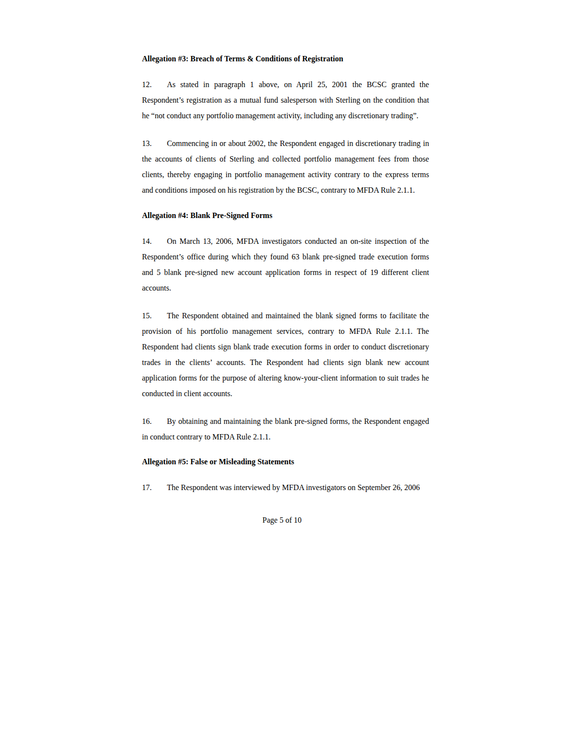Allegation #3: Breach of Terms & Conditions of Registration
12. As stated in paragraph 1 above, on April 25, 2001 the BCSC granted the Respondent’s registration as a mutual fund salesperson with Sterling on the condition that he “not conduct any portfolio management activity, including any discretionary trading”.
13. Commencing in or about 2002, the Respondent engaged in discretionary trading in the accounts of clients of Sterling and collected portfolio management fees from those clients, thereby engaging in portfolio management activity contrary to the express terms and conditions imposed on his registration by the BCSC, contrary to MFDA Rule 2.1.1.
Allegation #4: Blank Pre-Signed Forms
14. On March 13, 2006, MFDA investigators conducted an on-site inspection of the Respondent’s office during which they found 63 blank pre-signed trade execution forms and 5 blank pre-signed new account application forms in respect of 19 different client accounts.
15. The Respondent obtained and maintained the blank signed forms to facilitate the provision of his portfolio management services, contrary to MFDA Rule 2.1.1. The Respondent had clients sign blank trade execution forms in order to conduct discretionary trades in the clients’ accounts. The Respondent had clients sign blank new account application forms for the purpose of altering know-your-client information to suit trades he conducted in client accounts.
16. By obtaining and maintaining the blank pre-signed forms, the Respondent engaged in conduct contrary to MFDA Rule 2.1.1.
Allegation #5: False or Misleading Statements
17. The Respondent was interviewed by MFDA investigators on September 26, 2006
Page 5 of 10